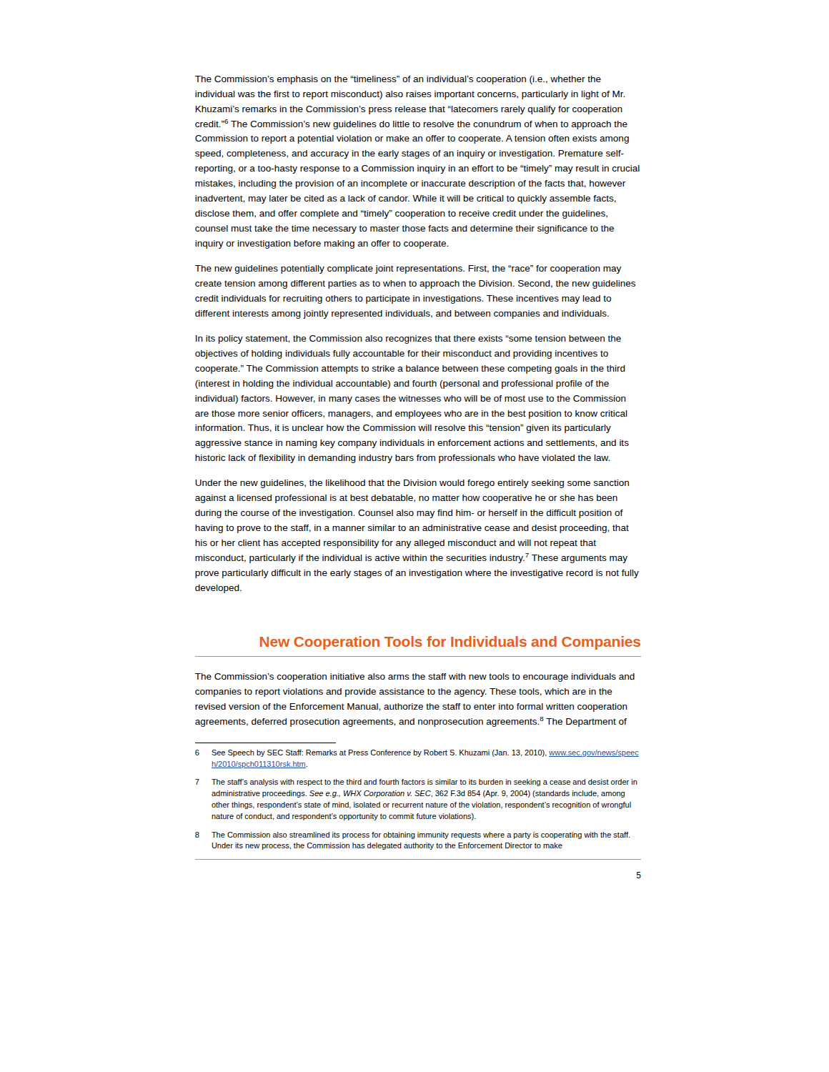The Commission’s emphasis on the “timeliness” of an individual’s cooperation (i.e., whether the individual was the first to report misconduct) also raises important concerns, particularly in light of Mr. Khuzami’s remarks in the Commission’s press release that “latecomers rarely qualify for cooperation credit.”6 The Commission’s new guidelines do little to resolve the conundrum of when to approach the Commission to report a potential violation or make an offer to cooperate. A tension often exists among speed, completeness, and accuracy in the early stages of an inquiry or investigation. Premature self-reporting, or a too-hasty response to a Commission inquiry in an effort to be “timely” may result in crucial mistakes, including the provision of an incomplete or inaccurate description of the facts that, however inadvertent, may later be cited as a lack of candor. While it will be critical to quickly assemble facts, disclose them, and offer complete and “timely” cooperation to receive credit under the guidelines, counsel must take the time necessary to master those facts and determine their significance to the inquiry or investigation before making an offer to cooperate.
The new guidelines potentially complicate joint representations. First, the “race” for cooperation may create tension among different parties as to when to approach the Division. Second, the new guidelines credit individuals for recruiting others to participate in investigations. These incentives may lead to different interests among jointly represented individuals, and between companies and individuals.
In its policy statement, the Commission also recognizes that there exists “some tension between the objectives of holding individuals fully accountable for their misconduct and providing incentives to cooperate.” The Commission attempts to strike a balance between these competing goals in the third (interest in holding the individual accountable) and fourth (personal and professional profile of the individual) factors. However, in many cases the witnesses who will be of most use to the Commission are those more senior officers, managers, and employees who are in the best position to know critical information. Thus, it is unclear how the Commission will resolve this “tension” given its particularly aggressive stance in naming key company individuals in enforcement actions and settlements, and its historic lack of flexibility in demanding industry bars from professionals who have violated the law.
Under the new guidelines, the likelihood that the Division would forego entirely seeking some sanction against a licensed professional is at best debatable, no matter how cooperative he or she has been during the course of the investigation. Counsel also may find him- or herself in the difficult position of having to prove to the staff, in a manner similar to an administrative cease and desist proceeding, that his or her client has accepted responsibility for any alleged misconduct and will not repeat that misconduct, particularly if the individual is active within the securities industry.7 These arguments may prove particularly difficult in the early stages of an investigation where the investigative record is not fully developed.
New Cooperation Tools for Individuals and Companies
The Commission’s cooperation initiative also arms the staff with new tools to encourage individuals and companies to report violations and provide assistance to the agency. These tools, which are in the revised version of the Enforcement Manual, authorize the staff to enter into formal written cooperation agreements, deferred prosecution agreements, and nonprosecution agreements.8 The Department of
6
See Speech by SEC Staff: Remarks at Press Conference by Robert S. Khuzami (Jan. 13, 2010), www.sec.gov/news/speech/2010/spch011310rsk.htm.
7
The staff’s analysis with respect to the third and fourth factors is similar to its burden in seeking a cease and desist order in administrative proceedings. See e.g., WHX Corporation v. SEC, 362 F.3d 854 (Apr. 9, 2004) (standards include, among other things, respondent’s state of mind, isolated or recurrent nature of the violation, respondent’s recognition of wrongful nature of conduct, and respondent’s opportunity to commit future violations).
8
The Commission also streamlined its process for obtaining immunity requests where a party is cooperating with the staff. Under its new process, the Commission has delegated authority to the Enforcement Director to make
5